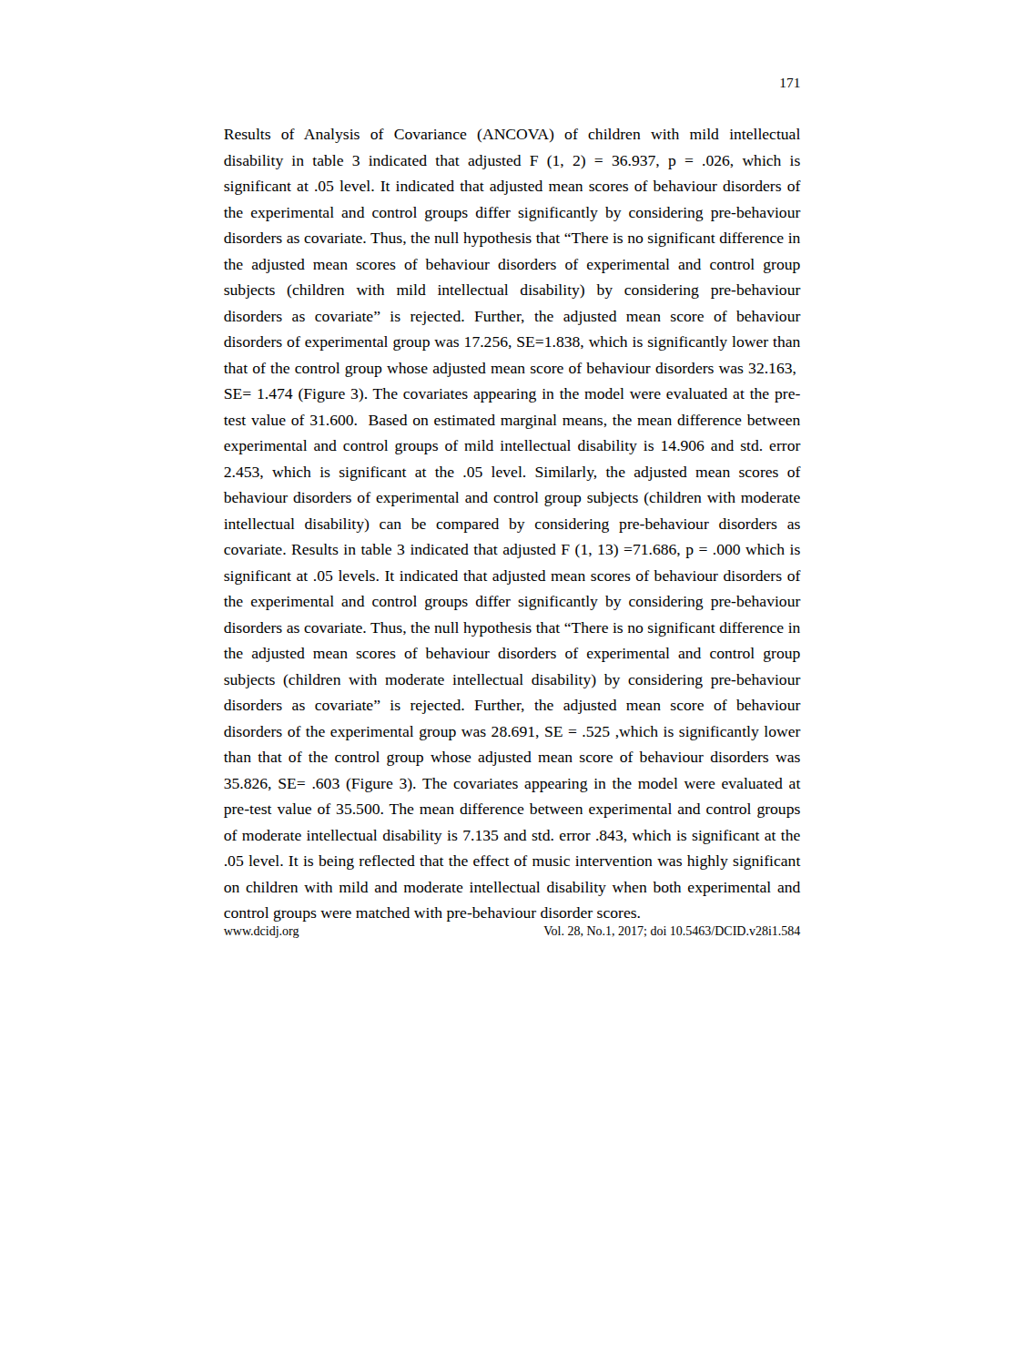171
Results of Analysis of Covariance (ANCOVA) of children with mild intellectual disability in table 3 indicated that adjusted F (1, 2) = 36.937, p = .026, which is significant at .05 level. It indicated that adjusted mean scores of behaviour disorders of the experimental and control groups differ significantly by considering pre-behaviour disorders as covariate. Thus, the null hypothesis that “There is no significant difference in the adjusted mean scores of behaviour disorders of experimental and control group subjects (children with mild intellectual disability) by considering pre-behaviour disorders as covariate” is rejected. Further, the adjusted mean score of behaviour disorders of experimental group was 17.256, SE=1.838, which is significantly lower than that of the control group whose adjusted mean score of behaviour disorders was 32.163, SE= 1.474 (Figure 3). The covariates appearing in the model were evaluated at the pre-test value of 31.600. Based on estimated marginal means, the mean difference between experimental and control groups of mild intellectual disability is 14.906 and std. error 2.453, which is significant at the .05 level. Similarly, the adjusted mean scores of behaviour disorders of experimental and control group subjects (children with moderate intellectual disability) can be compared by considering pre-behaviour disorders as covariate. Results in table 3 indicated that adjusted F (1, 13) =71.686, p = .000 which is significant at .05 levels. It indicated that adjusted mean scores of behaviour disorders of the experimental and control groups differ significantly by considering pre-behaviour disorders as covariate. Thus, the null hypothesis that “There is no significant difference in the adjusted mean scores of behaviour disorders of experimental and control group subjects (children with moderate intellectual disability) by considering pre-behaviour disorders as covariate” is rejected. Further, the adjusted mean score of behaviour disorders of the experimental group was 28.691, SE = .525 ,which is significantly lower than that of the control group whose adjusted mean score of behaviour disorders was 35.826, SE= .603 (Figure 3). The covariates appearing in the model were evaluated at pre-test value of 35.500. The mean difference between experimental and control groups of moderate intellectual disability is 7.135 and std. error .843, which is significant at the .05 level. It is being reflected that the effect of music intervention was highly significant on children with mild and moderate intellectual disability when both experimental and control groups were matched with pre-behaviour disorder scores.
www.dcidj.org
Vol. 28, No.1, 2017; doi 10.5463/DCID.v28i1.584